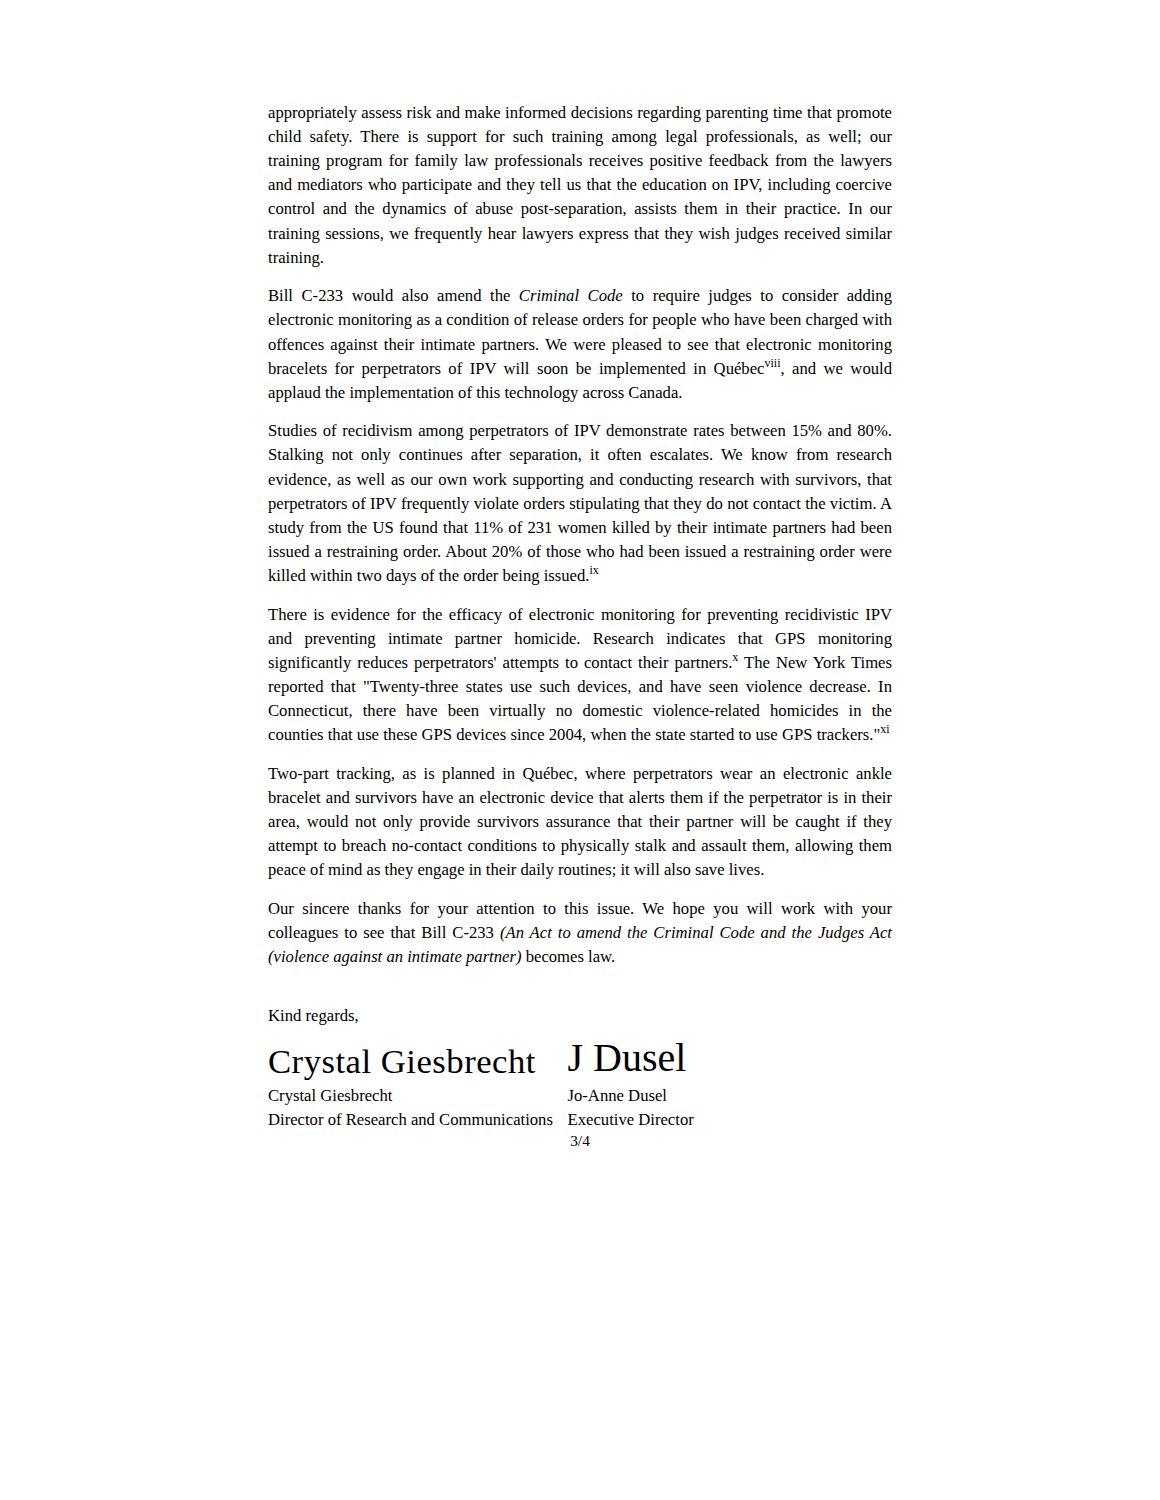appropriately assess risk and make informed decisions regarding parenting time that promote child safety. There is support for such training among legal professionals, as well; our training program for family law professionals receives positive feedback from the lawyers and mediators who participate and they tell us that the education on IPV, including coercive control and the dynamics of abuse post-separation, assists them in their practice. In our training sessions, we frequently hear lawyers express that they wish judges received similar training.
Bill C-233 would also amend the Criminal Code to require judges to consider adding electronic monitoring as a condition of release orders for people who have been charged with offences against their intimate partners. We were pleased to see that electronic monitoring bracelets for perpetrators of IPV will soon be implemented in Québecviii, and we would applaud the implementation of this technology across Canada.
Studies of recidivism among perpetrators of IPV demonstrate rates between 15% and 80%. Stalking not only continues after separation, it often escalates. We know from research evidence, as well as our own work supporting and conducting research with survivors, that perpetrators of IPV frequently violate orders stipulating that they do not contact the victim. A study from the US found that 11% of 231 women killed by their intimate partners had been issued a restraining order. About 20% of those who had been issued a restraining order were killed within two days of the order being issued.ix
There is evidence for the efficacy of electronic monitoring for preventing recidivistic IPV and preventing intimate partner homicide. Research indicates that GPS monitoring significantly reduces perpetrators' attempts to contact their partners.x The New York Times reported that "Twenty-three states use such devices, and have seen violence decrease. In Connecticut, there have been virtually no domestic violence-related homicides in the counties that use these GPS devices since 2004, when the state started to use GPS trackers."xi
Two-part tracking, as is planned in Québec, where perpetrators wear an electronic ankle bracelet and survivors have an electronic device that alerts them if the perpetrator is in their area, would not only provide survivors assurance that their partner will be caught if they attempt to breach no-contact conditions to physically stalk and assault them, allowing them peace of mind as they engage in their daily routines; it will also save lives.
Our sincere thanks for your attention to this issue. We hope you will work with your colleagues to see that Bill C-233 (An Act to amend the Criminal Code and the Judges Act (violence against an intimate partner) becomes law.
Kind regards,
| Crystal Giesbrecht Crystal Giesbrecht Director of Research and Communications | J Dusel Jo-Anne Dusel Executive Director |
3/4